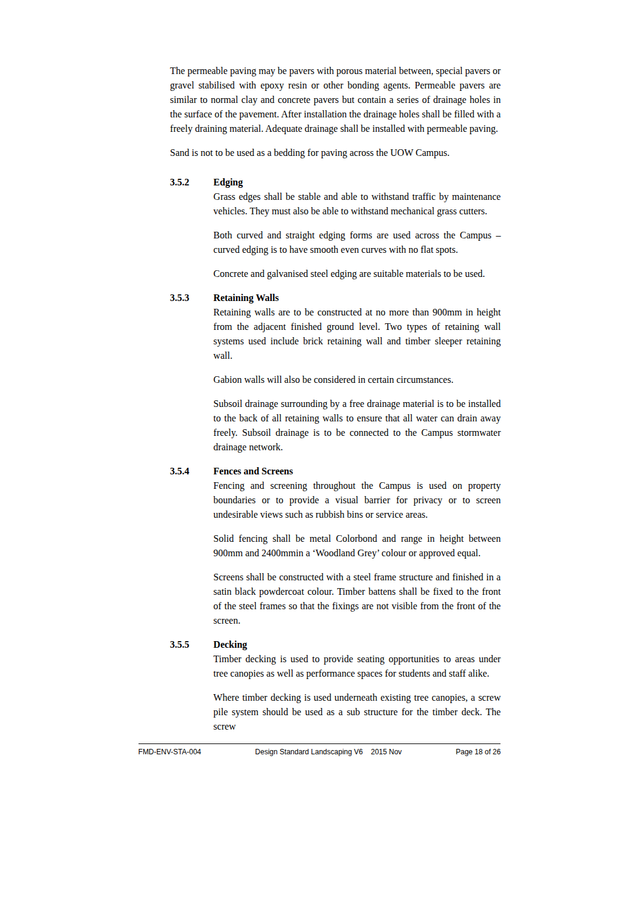The permeable paving may be pavers with porous material between, special pavers or gravel stabilised with epoxy resin or other bonding agents. Permeable pavers are similar to normal clay and concrete pavers but contain a series of drainage holes in the surface of the pavement. After installation the drainage holes shall be filled with a freely draining material. Adequate drainage shall be installed with permeable paving.
Sand is not to be used as a bedding for paving across the UOW Campus.
3.5.2
Edging
Grass edges shall be stable and able to withstand traffic by maintenance vehicles. They must also be able to withstand mechanical grass cutters.
Both curved and straight edging forms are used across the Campus – curved edging is to have smooth even curves with no flat spots.
Concrete and galvanised steel edging are suitable materials to be used.
3.5.3
Retaining Walls
Retaining walls are to be constructed at no more than 900mm in height from the adjacent finished ground level. Two types of retaining wall systems used include brick retaining wall and timber sleeper retaining wall.
Gabion walls will also be considered in certain circumstances.
Subsoil drainage surrounding by a free drainage material is to be installed to the back of all retaining walls to ensure that all water can drain away freely. Subsoil drainage is to be connected to the Campus stormwater drainage network.
3.5.4
Fences and Screens
Fencing and screening throughout the Campus is used on property boundaries or to provide a visual barrier for privacy or to screen undesirable views such as rubbish bins or service areas.
Solid fencing shall be metal Colorbond and range in height between 900mm and 2400mmin a ‘Woodland Grey’ colour or approved equal.
Screens shall be constructed with a steel frame structure and finished in a satin black powdercoat colour. Timber battens shall be fixed to the front of the steel frames so that the fixings are not visible from the front of the screen.
3.5.5
Decking
Timber decking is used to provide seating opportunities to areas under tree canopies as well as performance spaces for students and staff alike.
Where timber decking is used underneath existing tree canopies, a screw pile system should be used as a sub structure for the timber deck. The screw
FMD-ENV-STA-004 Design Standard Landscaping V6 2015 Nov Page 18 of 26